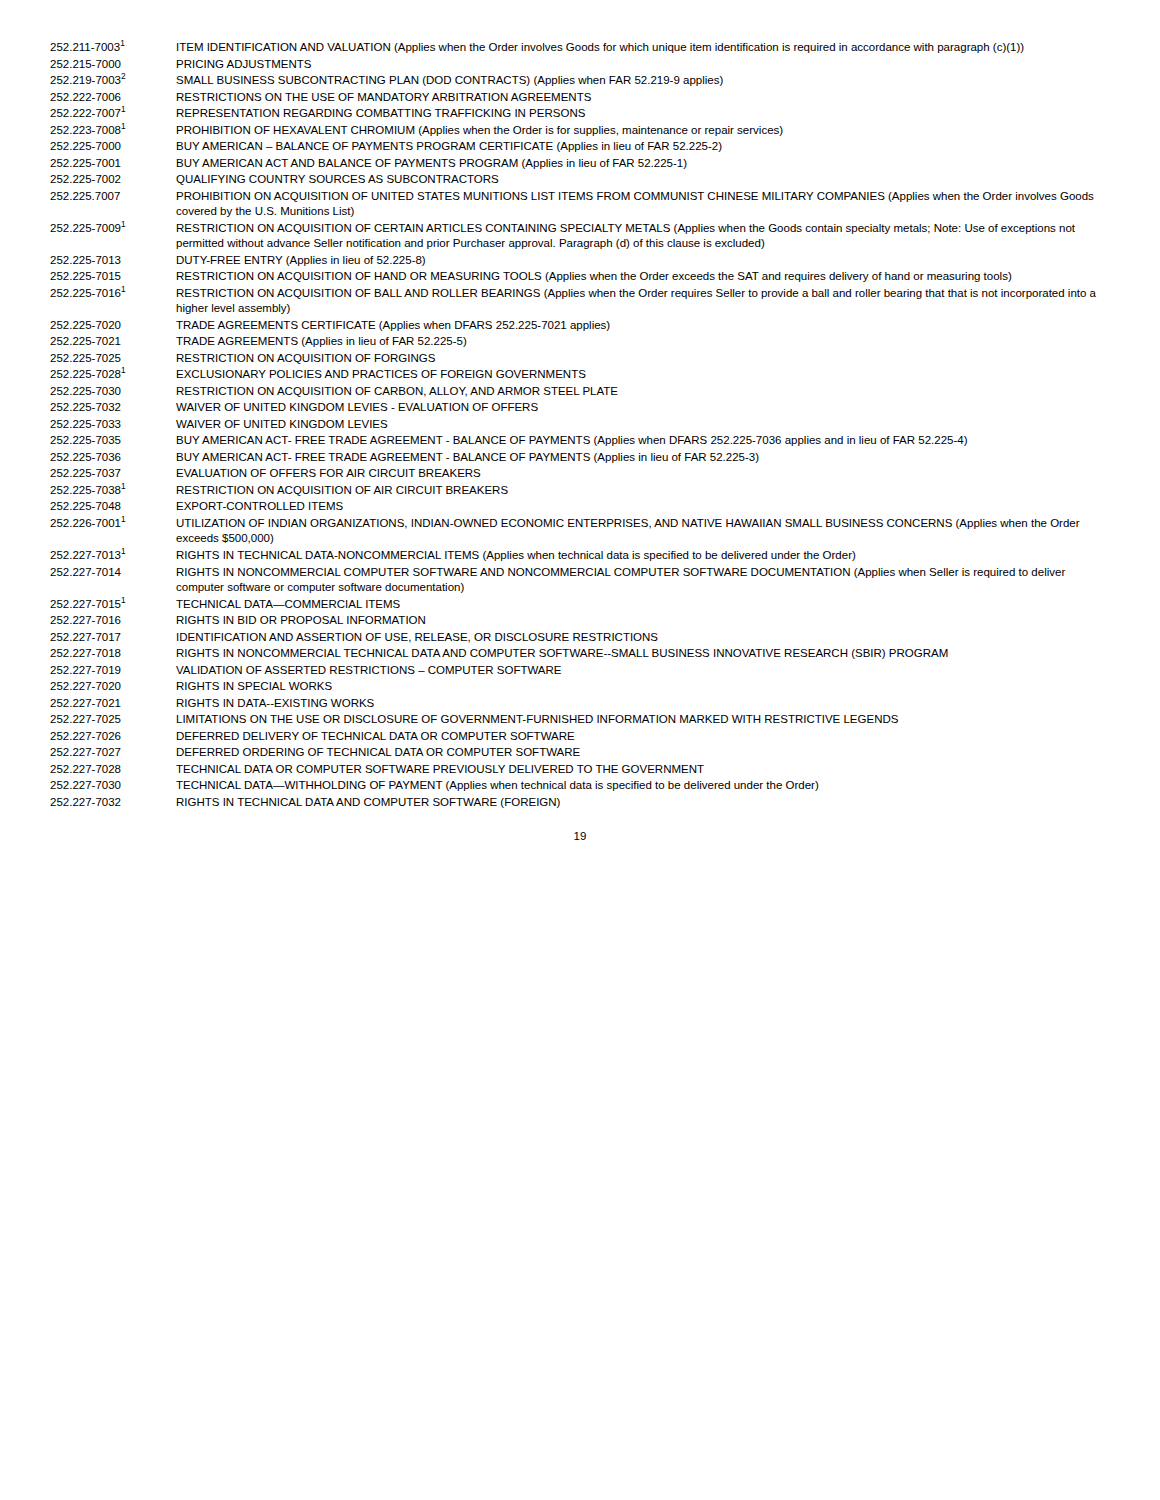| 252.211-7003 1 | ITEM IDENTIFICATION AND VALUATION (Applies when the Order involves Goods for which unique item identification is required in accordance with paragraph (c)(1)) |
| 252.215-7000 | PRICING ADJUSTMENTS |
| 252.219-7003 2 | SMALL BUSINESS SUBCONTRACTING PLAN (DOD CONTRACTS) (Applies when FAR 52.219-9 applies) |
| 252.222-7006 | RESTRICTIONS ON THE USE OF MANDATORY ARBITRATION AGREEMENTS |
| 252.222-7007 1 | REPRESENTATION REGARDING COMBATTING TRAFFICKING IN PERSONS |
| 252.223-7008 1 | PROHIBITION OF HEXAVALENT CHROMIUM (Applies when the Order is for supplies, maintenance or repair services) |
| 252.225-7000 | BUY AMERICAN – BALANCE OF PAYMENTS PROGRAM CERTIFICATE (Applies in lieu of FAR 52.225-2) |
| 252.225-7001 | BUY AMERICAN ACT AND BALANCE OF PAYMENTS PROGRAM (Applies in lieu of FAR 52.225-1) |
| 252.225-7002 | QUALIFYING COUNTRY SOURCES AS SUBCONTRACTORS |
| 252.225.7007 | PROHIBITION ON ACQUISITION OF UNITED STATES MUNITIONS LIST ITEMS FROM COMMUNIST CHINESE MILITARY COMPANIES (Applies when the Order involves Goods covered by the U.S. Munitions List) |
| 252.225-7009 1 | RESTRICTION ON ACQUISITION OF CERTAIN ARTICLES CONTAINING SPECIALTY METALS (Applies when the Goods contain specialty metals; Note: Use of exceptions not permitted without advance Seller notification and prior Purchaser approval. Paragraph (d) of this clause is excluded) |
| 252.225-7013 | DUTY-FREE ENTRY (Applies in lieu of 52.225-8) |
| 252.225-7015 | RESTRICTION ON ACQUISITION OF HAND OR MEASURING TOOLS (Applies when the Order exceeds the SAT and requires delivery of hand or measuring tools) |
| 252.225-7016 1 | RESTRICTION ON ACQUISITION OF BALL AND ROLLER BEARINGS (Applies when the Order requires Seller to provide a ball and roller bearing that that is not incorporated into a higher level assembly) |
| 252.225-7020 | TRADE AGREEMENTS CERTIFICATE (Applies when DFARS 252.225-7021 applies) |
| 252.225-7021 | TRADE AGREEMENTS (Applies in lieu of FAR 52.225-5) |
| 252.225-7025 | RESTRICTION ON ACQUISITION OF FORGINGS |
| 252.225-7028 1 | EXCLUSIONARY POLICIES AND PRACTICES OF FOREIGN GOVERNMENTS |
| 252.225-7030 | RESTRICTION ON ACQUISITION OF CARBON, ALLOY, AND ARMOR STEEL PLATE |
| 252.225-7032 | WAIVER OF UNITED KINGDOM LEVIES - EVALUATION OF OFFERS |
| 252.225-7033 | WAIVER OF UNITED KINGDOM LEVIES |
| 252.225-7035 | BUY AMERICAN ACT- FREE TRADE AGREEMENT - BALANCE OF PAYMENTS (Applies when DFARS 252.225-7036 applies and in lieu of FAR 52.225-4) |
| 252.225-7036 | BUY AMERICAN ACT- FREE TRADE AGREEMENT - BALANCE OF PAYMENTS (Applies in lieu of FAR 52.225-3) |
| 252.225-7037 | EVALUATION OF OFFERS FOR AIR CIRCUIT BREAKERS |
| 252.225-7038 1 | RESTRICTION ON ACQUISITION OF AIR CIRCUIT BREAKERS |
| 252.225-7048 | EXPORT-CONTROLLED ITEMS |
| 252.226-7001 1 | UTILIZATION OF INDIAN ORGANIZATIONS, INDIAN-OWNED ECONOMIC ENTERPRISES, AND NATIVE HAWAIIAN SMALL BUSINESS CONCERNS (Applies when the Order exceeds $500,000) |
| 252.227-7013 1 | RIGHTS IN TECHNICAL DATA-NONCOMMERCIAL ITEMS (Applies when technical data is specified to be delivered under the Order) |
| 252.227-7014 | RIGHTS IN NONCOMMERCIAL COMPUTER SOFTWARE AND NONCOMMERCIAL COMPUTER SOFTWARE DOCUMENTATION (Applies when Seller is required to deliver computer software or computer software documentation) |
| 252.227-7015 1 | TECHNICAL DATA—COMMERCIAL ITEMS |
| 252.227-7016 | RIGHTS IN BID OR PROPOSAL INFORMATION |
| 252.227-7017 | IDENTIFICATION AND ASSERTION OF USE, RELEASE, OR DISCLOSURE RESTRICTIONS |
| 252.227-7018 | RIGHTS IN NONCOMMERCIAL TECHNICAL DATA AND COMPUTER SOFTWARE--SMALL BUSINESS INNOVATIVE RESEARCH (SBIR) PROGRAM |
| 252.227-7019 | VALIDATION OF ASSERTED RESTRICTIONS – COMPUTER SOFTWARE |
| 252.227-7020 | RIGHTS IN SPECIAL WORKS |
| 252.227-7021 | RIGHTS IN DATA--EXISTING WORKS |
| 252.227-7025 | LIMITATIONS ON THE USE OR DISCLOSURE OF GOVERNMENT-FURNISHED INFORMATION MARKED WITH RESTRICTIVE LEGENDS |
| 252.227-7026 | DEFERRED DELIVERY OF TECHNICAL DATA OR COMPUTER SOFTWARE |
| 252.227-7027 | DEFERRED ORDERING OF TECHNICAL DATA OR COMPUTER SOFTWARE |
| 252.227-7028 | TECHNICAL DATA OR COMPUTER SOFTWARE PREVIOUSLY DELIVERED TO THE GOVERNMENT |
| 252.227-7030 | TECHNICAL DATA—WITHHOLDING OF PAYMENT (Applies when technical data is specified to be delivered under the Order) |
| 252.227-7032 | RIGHTS IN TECHNICAL DATA AND COMPUTER SOFTWARE (FOREIGN) |
19